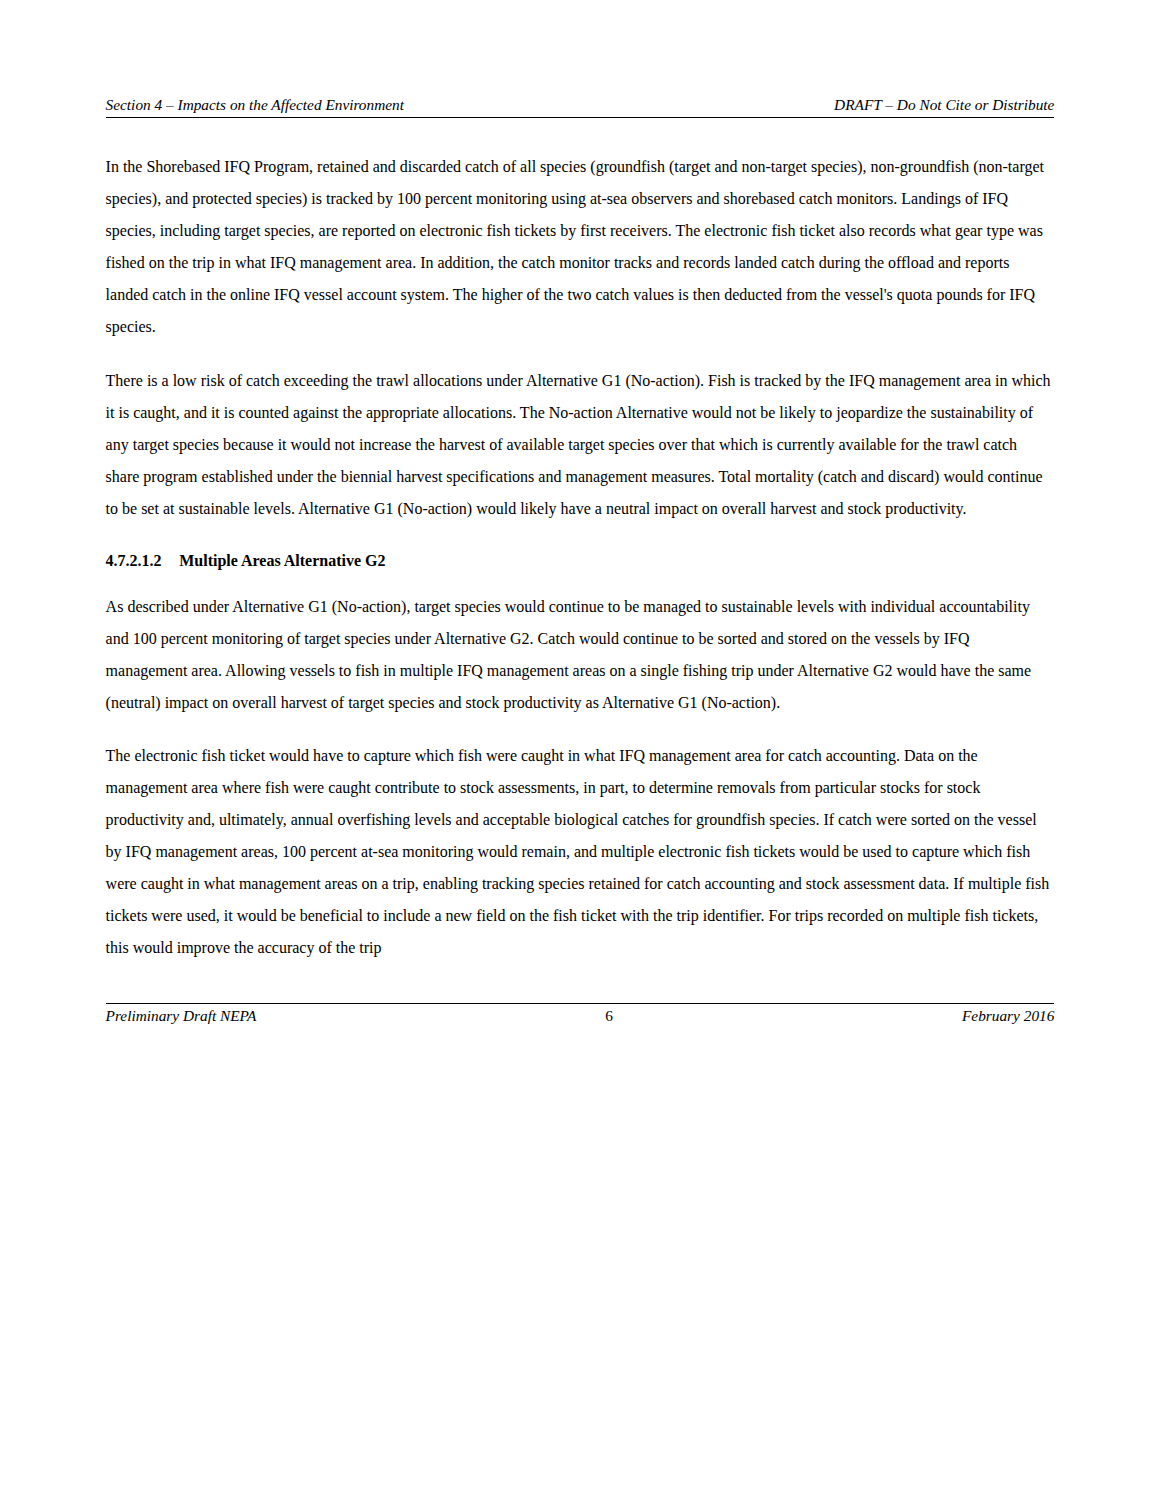Section 4 – Impacts on the Affected Environment
DRAFT – Do Not Cite or Distribute
In the Shorebased IFQ Program, retained and discarded catch of all species (groundfish (target and non-target species), non-groundfish (non-target species), and protected species) is tracked by 100 percent monitoring using at-sea observers and shorebased catch monitors. Landings of IFQ species, including target species, are reported on electronic fish tickets by first receivers. The electronic fish ticket also records what gear type was fished on the trip in what IFQ management area. In addition, the catch monitor tracks and records landed catch during the offload and reports landed catch in the online IFQ vessel account system. The higher of the two catch values is then deducted from the vessel's quota pounds for IFQ species.
There is a low risk of catch exceeding the trawl allocations under Alternative G1 (No-action). Fish is tracked by the IFQ management area in which it is caught, and it is counted against the appropriate allocations. The No-action Alternative would not be likely to jeopardize the sustainability of any target species because it would not increase the harvest of available target species over that which is currently available for the trawl catch share program established under the biennial harvest specifications and management measures. Total mortality (catch and discard) would continue to be set at sustainable levels. Alternative G1 (No-action) would likely have a neutral impact on overall harvest and stock productivity.
4.7.2.1.2 Multiple Areas Alternative G2
As described under Alternative G1 (No-action), target species would continue to be managed to sustainable levels with individual accountability and 100 percent monitoring of target species under Alternative G2. Catch would continue to be sorted and stored on the vessels by IFQ management area. Allowing vessels to fish in multiple IFQ management areas on a single fishing trip under Alternative G2 would have the same (neutral) impact on overall harvest of target species and stock productivity as Alternative G1 (No-action).
The electronic fish ticket would have to capture which fish were caught in what IFQ management area for catch accounting. Data on the management area where fish were caught contribute to stock assessments, in part, to determine removals from particular stocks for stock productivity and, ultimately, annual overfishing levels and acceptable biological catches for groundfish species. If catch were sorted on the vessel by IFQ management areas, 100 percent at-sea monitoring would remain, and multiple electronic fish tickets would be used to capture which fish were caught in what management areas on a trip, enabling tracking species retained for catch accounting and stock assessment data. If multiple fish tickets were used, it would be beneficial to include a new field on the fish ticket with the trip identifier. For trips recorded on multiple fish tickets, this would improve the accuracy of the trip
Preliminary Draft NEPA
6
February 2016